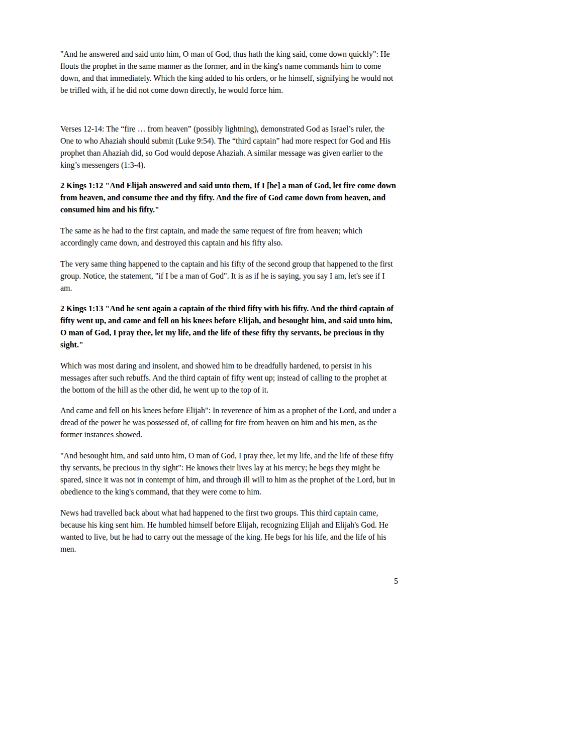"And he answered and said unto him, O man of God, thus hath the king said, come down quickly": He flouts the prophet in the same manner as the former, and in the king's name commands him to come down, and that immediately. Which the king added to his orders, or he himself, signifying he would not be trifled with, if he did not come down directly, he would force him.
Verses 12-14: The “fire … from heaven” (possibly lightning), demonstrated God as Israel’s ruler, the One to who Ahaziah should submit (Luke 9:54). The “third captain” had more respect for God and His prophet than Ahaziah did, so God would depose Ahaziah. A similar message was given earlier to the king’s messengers (1:3-4).
2 Kings 1:12 "And Elijah answered and said unto them, If I [be] a man of God, let fire come down from heaven, and consume thee and thy fifty. And the fire of God came down from heaven, and consumed him and his fifty."
The same as he had to the first captain, and made the same request of fire from heaven; which accordingly came down, and destroyed this captain and his fifty also.
The very same thing happened to the captain and his fifty of the second group that happened to the first group. Notice, the statement, "if I be a man of God". It is as if he is saying, you say I am, let's see if I am.
2 Kings 1:13 "And he sent again a captain of the third fifty with his fifty. And the third captain of fifty went up, and came and fell on his knees before Elijah, and besought him, and said unto him, O man of God, I pray thee, let my life, and the life of these fifty thy servants, be precious in thy sight."
Which was most daring and insolent, and showed him to be dreadfully hardened, to persist in his messages after such rebuffs. And the third captain of fifty went up; instead of calling to the prophet at the bottom of the hill as the other did, he went up to the top of it.
And came and fell on his knees before Elijah": In reverence of him as a prophet of the Lord, and under a dread of the power he was possessed of, of calling for fire from heaven on him and his men, as the former instances showed.
"And besought him, and said unto him, O man of God, I pray thee, let my life, and the life of these fifty thy servants, be precious in thy sight": He knows their lives lay at his mercy; he begs they might be spared, since it was not in contempt of him, and through ill will to him as the prophet of the Lord, but in obedience to the king's command, that they were come to him.
News had travelled back about what had happened to the first two groups. This third captain came, because his king sent him. He humbled himself before Elijah, recognizing Elijah and Elijah's God. He wanted to live, but he had to carry out the message of the king. He begs for his life, and the life of his men.
5